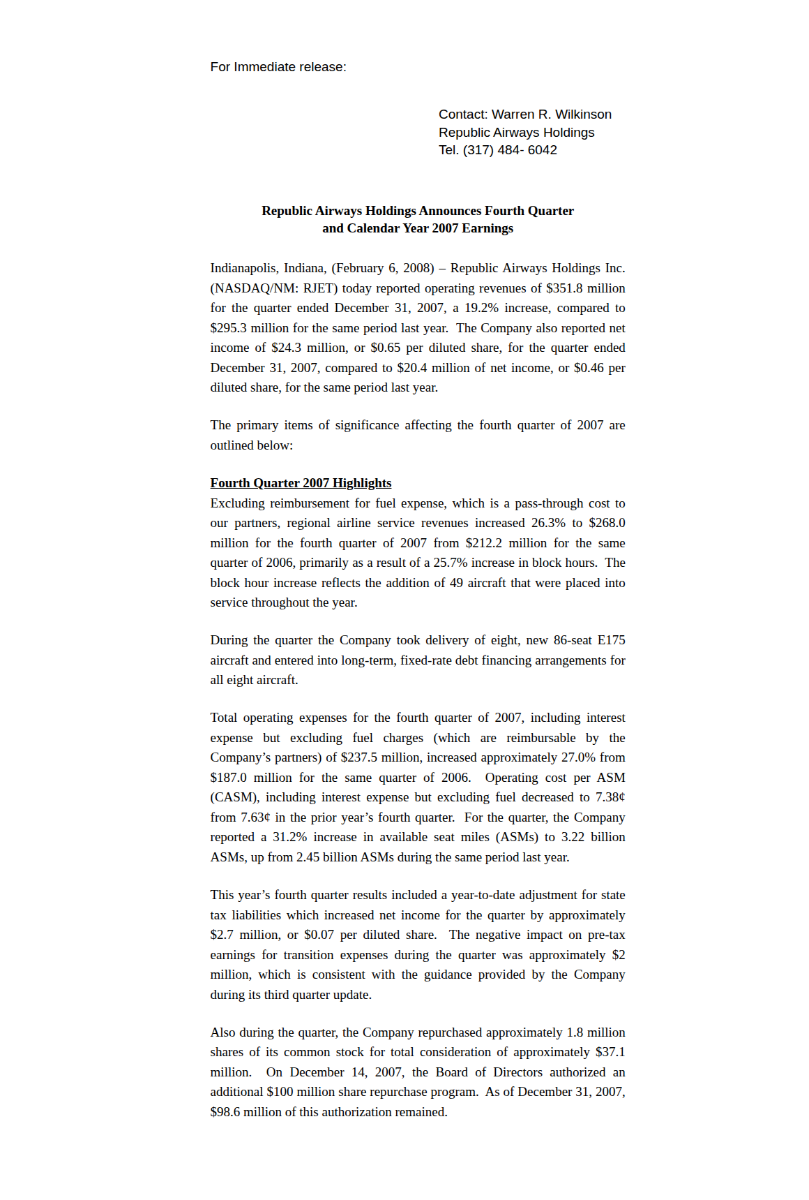For Immediate release:
Contact: Warren R. Wilkinson
Republic Airways Holdings
Tel. (317) 484- 6042
Republic Airways Holdings Announces Fourth Quarter
and Calendar Year 2007 Earnings
Indianapolis, Indiana, (February 6, 2008) – Republic Airways Holdings Inc. (NASDAQ/NM: RJET) today reported operating revenues of $351.8 million for the quarter ended December 31, 2007, a 19.2% increase, compared to $295.3 million for the same period last year. The Company also reported net income of $24.3 million, or $0.65 per diluted share, for the quarter ended December 31, 2007, compared to $20.4 million of net income, or $0.46 per diluted share, for the same period last year.
The primary items of significance affecting the fourth quarter of 2007 are outlined below:
Fourth Quarter 2007 Highlights
Excluding reimbursement for fuel expense, which is a pass-through cost to our partners, regional airline service revenues increased 26.3% to $268.0 million for the fourth quarter of 2007 from $212.2 million for the same quarter of 2006, primarily as a result of a 25.7% increase in block hours. The block hour increase reflects the addition of 49 aircraft that were placed into service throughout the year.
During the quarter the Company took delivery of eight, new 86-seat E175 aircraft and entered into long-term, fixed-rate debt financing arrangements for all eight aircraft.
Total operating expenses for the fourth quarter of 2007, including interest expense but excluding fuel charges (which are reimbursable by the Company’s partners) of $237.5 million, increased approximately 27.0% from $187.0 million for the same quarter of 2006. Operating cost per ASM (CASM), including interest expense but excluding fuel decreased to 7.38¢ from 7.63¢ in the prior year’s fourth quarter. For the quarter, the Company reported a 31.2% increase in available seat miles (ASMs) to 3.22 billion ASMs, up from 2.45 billion ASMs during the same period last year.
This year’s fourth quarter results included a year-to-date adjustment for state tax liabilities which increased net income for the quarter by approximately $2.7 million, or $0.07 per diluted share. The negative impact on pre-tax earnings for transition expenses during the quarter was approximately $2 million, which is consistent with the guidance provided by the Company during its third quarter update.
Also during the quarter, the Company repurchased approximately 1.8 million shares of its common stock for total consideration of approximately $37.1 million. On December 14, 2007, the Board of Directors authorized an additional $100 million share repurchase program. As of December 31, 2007, $98.6 million of this authorization remained.